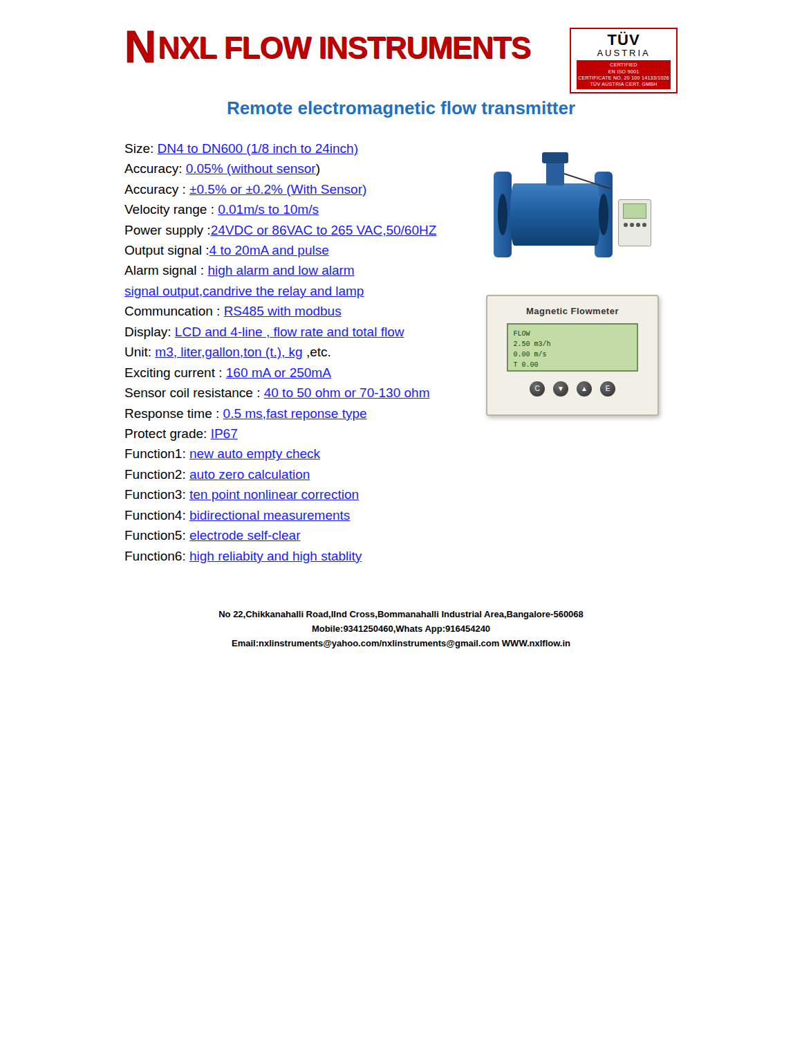N
NXL FLOW INSTRUMENTS
TÜV
AUSTRIA
CERTIFIED
EN ISO 9001
CERTIFICATE NO. 20 100 14133/1026
TÜV AUSTRIA CERT. GMBH
Remote electromagnetic flow transmitter
Size: DN4 to DN600 (1/8 inch to 24inch)
Accuracy: 0.05% (without sensor)
Accuracy : ±0.5% or ±0.2% (With Sensor)
Velocity range : 0.01m/s to 10m/s
Power supply :24VDC or 86VAC to 265 VAC,50/60HZ
Output signal :4 to 20mA and pulse
Alarm signal : high alarm and low alarm
signal output,candrive the relay and lamp
Communcation : RS485 with modbus
Display: LCD and 4-line , flow rate and total flow
Unit: m3, liter,gallon,ton (t.), kg ,etc.
Exciting current : 160 mA or 250mA
Sensor coil resistance : 40 to 50 ohm or 70-130 ohm
Response time : 0.5 ms,fast reponse type
Protect grade: IP67
Function1: new auto empty check
Function2: auto zero calculation
Function3: ten point nonlinear correction
Function4: bidirectional measurements
Function5: electrode self-clear
Function6: high reliabity and high stablity
Magnetic Flowmeter
FLOW
2.50 m3/h
0.00 m/s
T 0.00
C▼▲E
No 22,Chikkanahalli Road,IInd Cross,Bommanahalli Industrial Area,Bangalore-560068
Mobile:9341250460,Whats App:916454240
Email:nxlinstruments@yahoo.com/nxlinstruments@gmail.com WWW.nxlflow.in